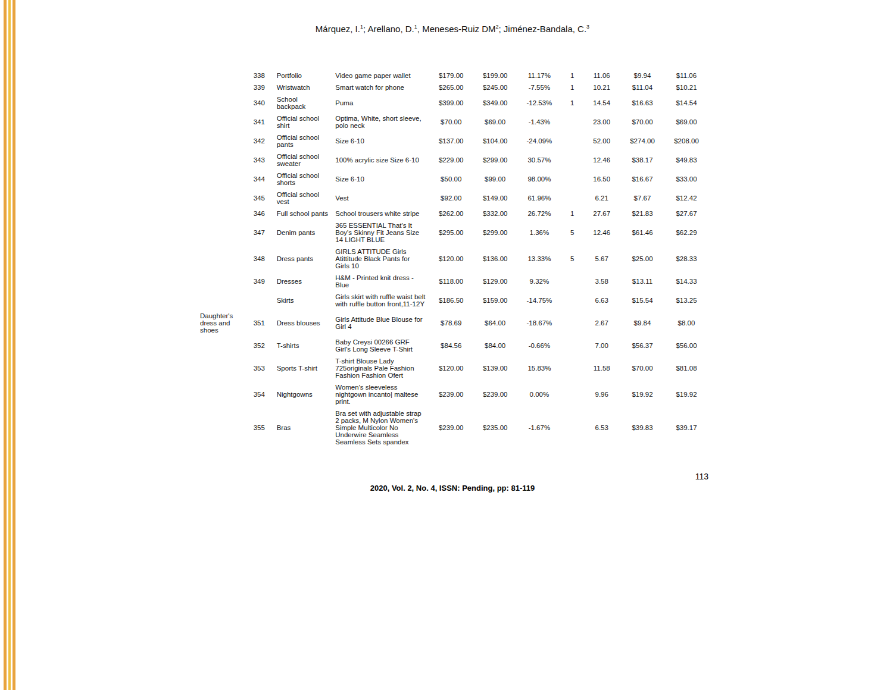Márquez, I.1; Arellano, D.1, Meneses-Ruiz DM2; Jiménez-Bandala, C.3
| | 338 | Portfolio | Video game paper wallet | $179.00 | $199.00 | 11.17% | 1 | 11.06 | $9.94 | $11.06 |
| | 339 | Wristwatch | Smart watch for phone | $265.00 | $245.00 | -7.55% | 1 | 10.21 | $11.04 | $10.21 |
| | 340 | School backpack | Puma | $399.00 | $349.00 | -12.53% | 1 | 14.54 | $16.63 | $14.54 |
| | 341 | Official school shirt | Optima, White, short sleeve, polo neck | $70.00 | $69.00 | -1.43% | | 23.00 | $70.00 | $69.00 |
| | 342 | Official school pants | Size 6-10 | $137.00 | $104.00 | -24.09% | | 52.00 | $274.00 | $208.00 |
| | 343 | Official school sweater | 100% acrylic size Size 6-10 | $229.00 | $299.00 | 30.57% | | 12.46 | $38.17 | $49.83 |
| | 344 | Official school shorts | Size 6-10 | $50.00 | $99.00 | 98.00% | | 16.50 | $16.67 | $33.00 |
| | 345 | Official school vest | Vest | $92.00 | $149.00 | 61.96% | | 6.21 | $7.67 | $12.42 |
| | 346 | Full school pants | School trousers white stripe | $262.00 | $332.00 | 26.72% | 1 | 27.67 | $21.83 | $27.67 |
| | 347 | Denim pants | 365 ESSENTIAL That's It Boy's Skinny Fit Jeans Size 14 LIGHT BLUE | $295.00 | $299.00 | 1.36% | 5 | 12.46 | $61.46 | $62.29 |
| | 348 | Dress pants | GIRLS ATTITUDE Girls Atittitude Black Pants for Girls 10 | $120.00 | $136.00 | 13.33% | 5 | 5.67 | $25.00 | $28.33 |
| | 349 | Dresses | H&M - Printed knit dress - Blue | $118.00 | $129.00 | 9.32% | | 3.58 | $13.11 | $14.33 |
| | | Skirts | Girls skirt with ruffle waist belt with ruffle button front,11-12Y | $186.50 | $159.00 | -14.75% | | 6.63 | $15.54 | $13.25 |
| Daughter's dress and shoes | 351 | Dress blouses | Girls Attitude Blue Blouse for Girl 4 | $78.69 | $64.00 | -18.67% | | 2.67 | $9.84 | $8.00 |
| | 352 | T-shirts | Baby Creysi 00266 GRF Girl's Long Sleeve T-Shirt | $84.56 | $84.00 | -0.66% | | 7.00 | $56.37 | $56.00 |
| | 353 | Sports T-shirt | T-shirt Blouse Lady 725originals Pale Fashion Fashion Fashion Ofert | $120.00 | $139.00 | 15.83% | | 11.58 | $70.00 | $81.08 |
| | 354 | Nightgowns | Women's sleeveless nightgown incanto/ maltese print. | $239.00 | $239.00 | 0.00% | | 9.96 | $19.92 | $19.92 |
| | 355 | Bras | Bra set with adjustable strap 2 packs, M Nylon Women's Simple Multicolor No Underwire Seamless Seamless Sets spandex | $239.00 | $235.00 | -1.67% | | 6.53 | $39.83 | $39.17 |
113
2020, Vol. 2, No. 4, ISSN: Pending, pp: 81-119